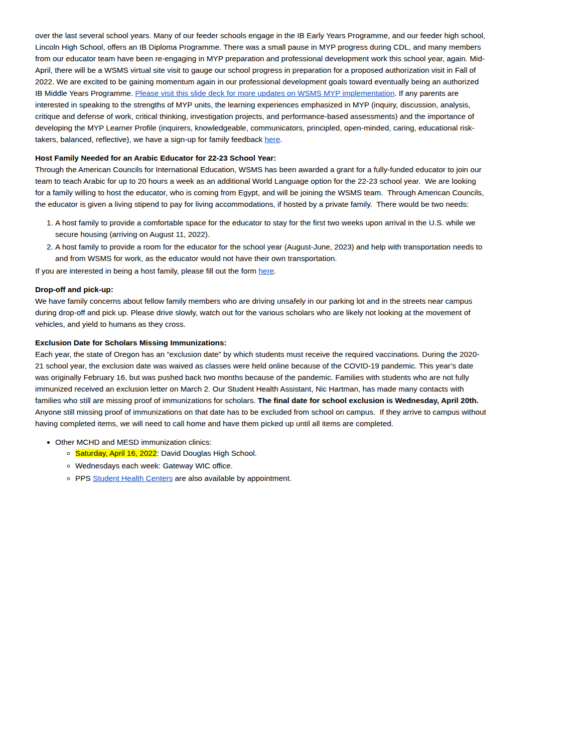over the last several school years. Many of our feeder schools engage in the IB Early Years Programme, and our feeder high school, Lincoln High School, offers an IB Diploma Programme. There was a small pause in MYP progress during CDL, and many members from our educator team have been re-engaging in MYP preparation and professional development work this school year, again. Mid-April, there will be a WSMS virtual site visit to gauge our school progress in preparation for a proposed authorization visit in Fall of 2022. We are excited to be gaining momentum again in our professional development goals toward eventually being an authorized IB Middle Years Programme. Please visit this slide deck for more updates on WSMS MYP implementation. If any parents are interested in speaking to the strengths of MYP units, the learning experiences emphasized in MYP (inquiry, discussion, analysis, critique and defense of work, critical thinking, investigation projects, and performance-based assessments) and the importance of developing the MYP Learner Profile (inquirers, knowledgeable, communicators, principled, open-minded, caring, educational risk-takers, balanced, reflective), we have a sign-up for family feedback here.
Host Family Needed for an Arabic Educator for 22-23 School Year:
Through the American Councils for International Education, WSMS has been awarded a grant for a fully-funded educator to join our team to teach Arabic for up to 20 hours a week as an additional World Language option for the 22-23 school year. We are looking for a family willing to host the educator, who is coming from Egypt, and will be joining the WSMS team. Through American Councils, the educator is given a living stipend to pay for living accommodations, if hosted by a private family. There would be two needs:
A host family to provide a comfortable space for the educator to stay for the first two weeks upon arrival in the U.S. while we secure housing (arriving on August 11, 2022).
A host family to provide a room for the educator for the school year (August-June, 2023) and help with transportation needs to and from WSMS for work, as the educator would not have their own transportation.
If you are interested in being a host family, please fill out the form here.
Drop-off and pick-up:
We have family concerns about fellow family members who are driving unsafely in our parking lot and in the streets near campus during drop-off and pick up. Please drive slowly, watch out for the various scholars who are likely not looking at the movement of vehicles, and yield to humans as they cross.
Exclusion Date for Scholars Missing Immunizations:
Each year, the state of Oregon has an “exclusion date” by which students must receive the required vaccinations. During the 2020-21 school year, the exclusion date was waived as classes were held online because of the COVID-19 pandemic. This year’s date was originally February 16, but was pushed back two months because of the pandemic. Families with students who are not fully immunized received an exclusion letter on March 2. Our Student Health Assistant, Nic Hartman, has made many contacts with families who still are missing proof of immunizations for scholars. The final date for school exclusion is Wednesday, April 20th. Anyone still missing proof of immunizations on that date has to be excluded from school on campus. If they arrive to campus without having completed items, we will need to call home and have them picked up until all items are completed.
Other MCHD and MESD immunization clinics:
Saturday, April 16, 2022: David Douglas High School.
Wednesdays each week: Gateway WIC office.
PPS Student Health Centers are also available by appointment.